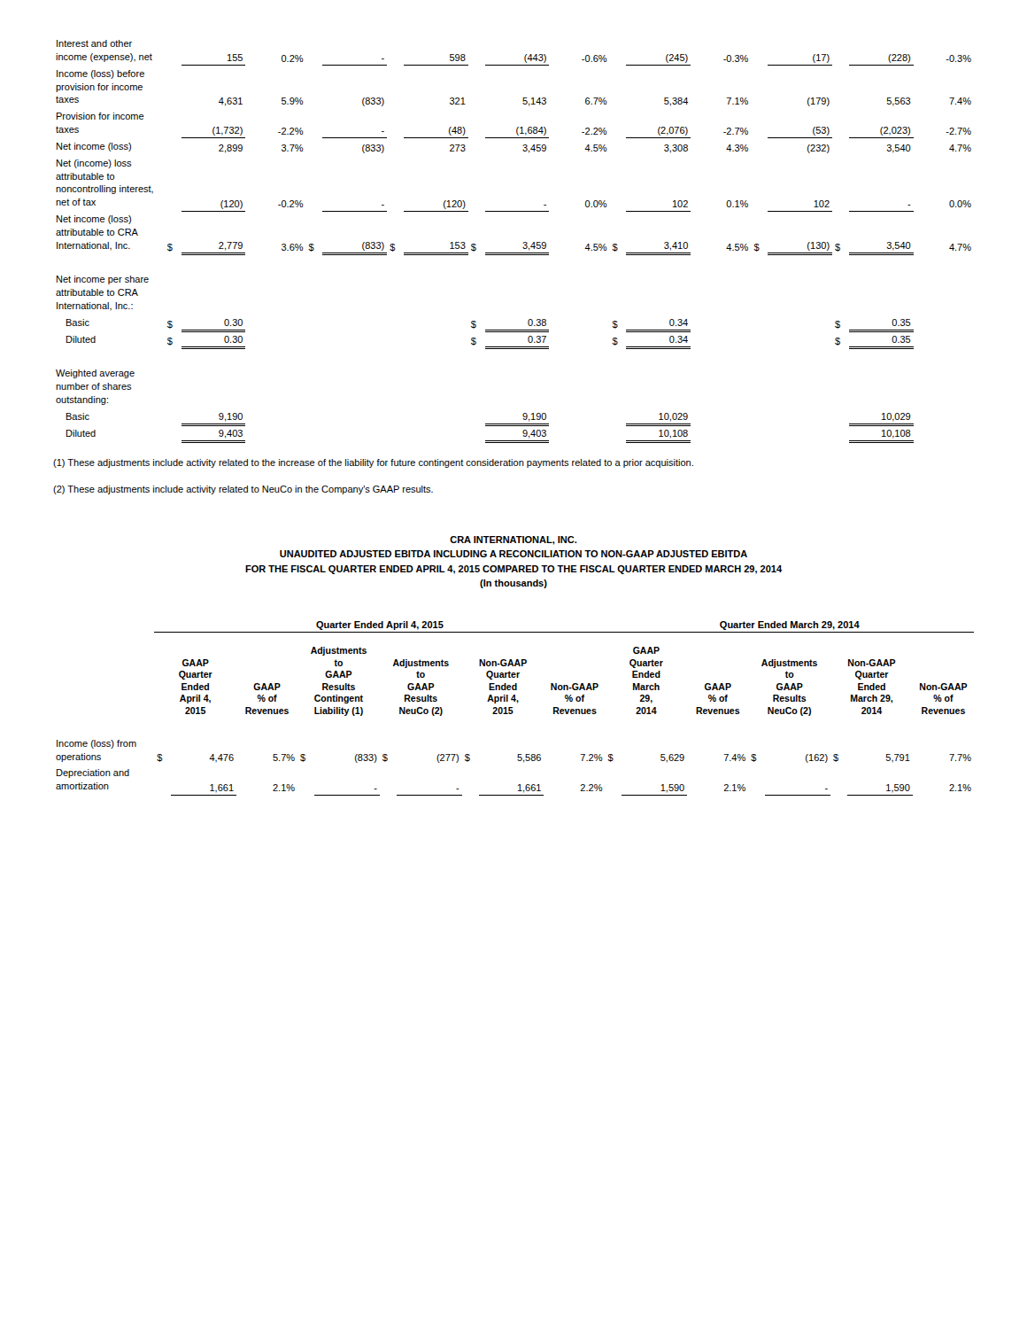| Interest and other income (expense), net | | 155 | 0.2% | | - | | 598 | | (443) | -0.6% | | (245) | -0.3% | | (17) | | (228) | -0.3% |
| Income (loss) before provision for income taxes | | 4,631 | 5.9% | | (833) | | 321 | | 5,143 | 6.7% | | 5,384 | 7.1% | | (179) | | 5,563 | 7.4% |
| Provision for income taxes | | (1,732) | -2.2% | | - | | (48) | | (1,684) | -2.2% | | (2,076) | -2.7% | | (53) | | (2,023) | -2.7% |
| Net income (loss) | | 2,899 | 3.7% | | (833) | | 273 | | 3,459 | 4.5% | | 3,308 | 4.3% | | (232) | | 3,540 | 4.7% |
| Net (income) loss attributable to noncontrolling interest, net of tax | | (120) | -0.2% | | - | | (120) | | - | 0.0% | | 102 | 0.1% | | 102 | | - | 0.0% |
| Net income (loss) attributable to CRA International, Inc. | $ | 2,779 | 3.6% | $ | (833) | $ | 153 | $ | 3,459 | 4.5% | $ | 3,410 | 4.5% | $ | (130) | $ | 3,540 | 4.7% |
| Net income per share attributable to CRA International, Inc.: | |
| Basic | $ | 0.30 | | | | | | $ | 0.38 | | $ | 0.34 | | | | $ | 0.35 | |
| Diluted | $ | 0.30 | | | | | | $ | 0.37 | | $ | 0.34 | | | | $ | 0.35 | |
| Weighted average number of shares outstanding: | |
| Basic | | 9,190 | | | | | | | 9,190 | | | 10,029 | | | | | 10,029 | |
| Diluted | | 9,403 | | | | | | | 9,403 | | | 10,108 | | | | | 10,108 | |
(1) These adjustments include activity related to the increase of the liability for future contingent consideration payments related to a prior acquisition.
(2) These adjustments include activity related to NeuCo in the Company's GAAP results.
CRA INTERNATIONAL, INC.
UNAUDITED ADJUSTED EBITDA INCLUDING A RECONCILIATION TO NON-GAAP ADJUSTED EBITDA
FOR THE FISCAL QUARTER ENDED APRIL 4, 2015 COMPARED TO THE FISCAL QUARTER ENDED MARCH 29, 2014
(In thousands)
| | Quarter Ended April 4, 2015 | Quarter Ended March 29, 2014 |
| | GAAP Quarter Ended April 4, 2015 | GAAP % of Revenues | Adjustments to GAAP Results Contingent Liability (1) | Adjustments to GAAP Results NeuCo (2) | Non-GAAP Quarter Ended April 4, 2015 | Non-GAAP % of Revenues | GAAP Quarter Ended March 29, 2014 | GAAP % of Revenues | Adjustments to GAAP Results NeuCo (2) | Non-GAAP Quarter Ended March 29, 2014 | Non-GAAP % of Revenues |
| Income (loss) from operations | $ | 4,476 | 5.7% | $ | (833) | $ | (277) | $ | 5,586 | 7.2% | $ | 5,629 | 7.4% | $ | (162) | $ | 5,791 | 7.7% |
| Depreciation and amortization | | 1,661 | 2.1% | | - | | - | | 1,661 | 2.2% | | 1,590 | 2.1% | | - | | 1,590 | 2.1% |